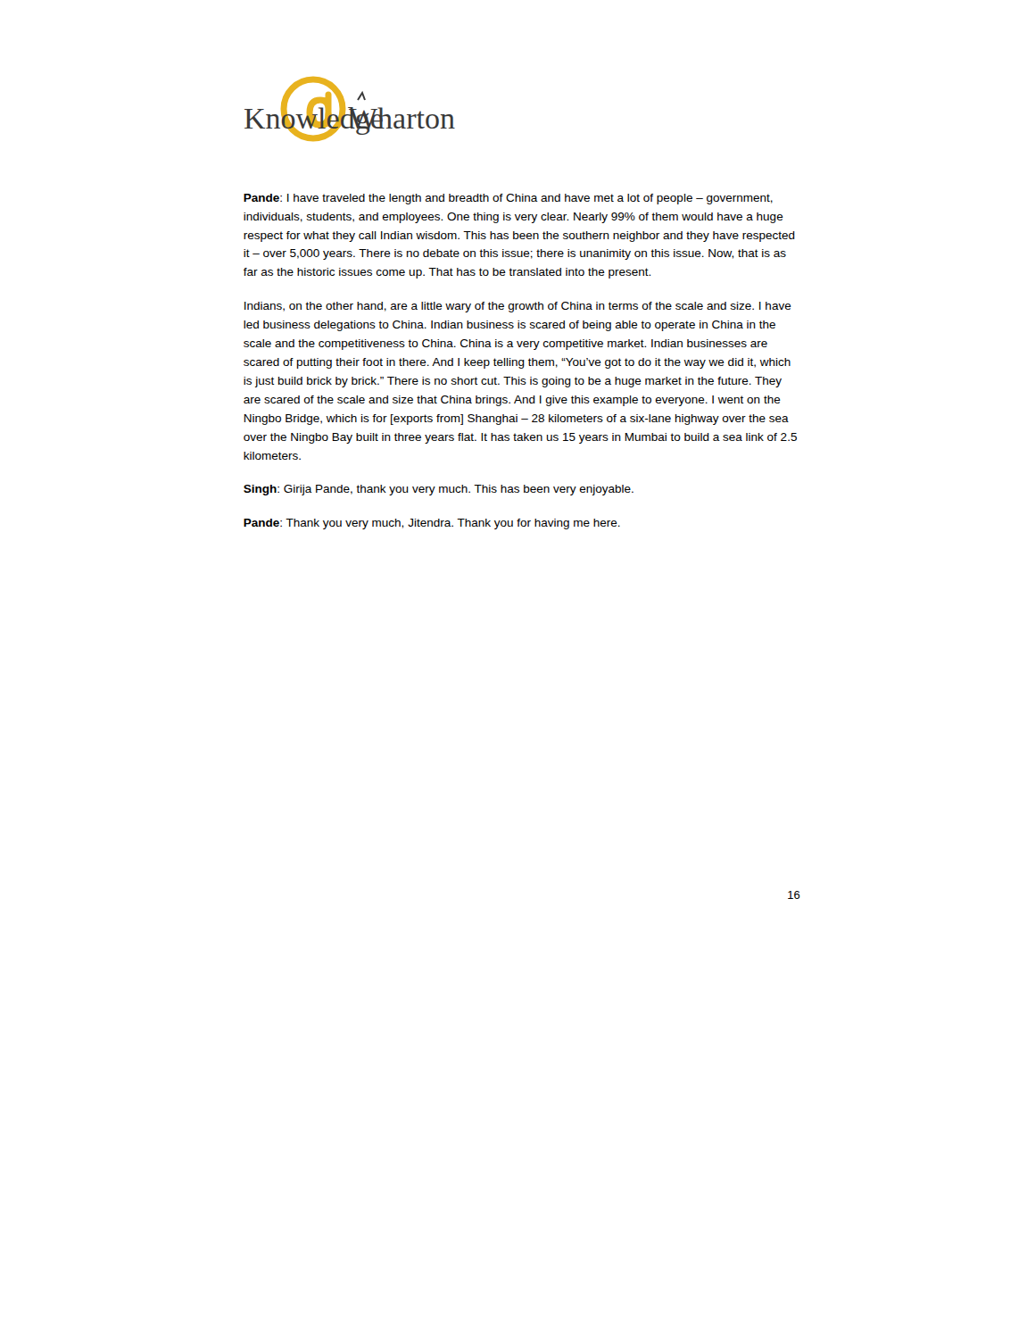Knowledge Wharton
Pande: I have traveled the length and breadth of China and have met a lot of people – government, individuals, students, and employees. One thing is very clear. Nearly 99% of them would have a huge respect for what they call Indian wisdom. This has been the southern neighbor and they have respected it – over 5,000 years. There is no debate on this issue; there is unanimity on this issue. Now, that is as far as the historic issues come up. That has to be translated into the present.
Indians, on the other hand, are a little wary of the growth of China in terms of the scale and size. I have led business delegations to China. Indian business is scared of being able to operate in China in the scale and the competitiveness to China. China is a very competitive market. Indian businesses are scared of putting their foot in there. And I keep telling them, “You’ve got to do it the way we did it, which is just build brick by brick.” There is no short cut. This is going to be a huge market in the future. They are scared of the scale and size that China brings. And I give this example to everyone. I went on the Ningbo Bridge, which is for [exports from] Shanghai – 28 kilometers of a six-lane highway over the sea over the Ningbo Bay built in three years flat. It has taken us 15 years in Mumbai to build a sea link of 2.5 kilometers.
Singh: Girija Pande, thank you very much. This has been very enjoyable.
Pande: Thank you very much, Jitendra. Thank you for having me here.
16